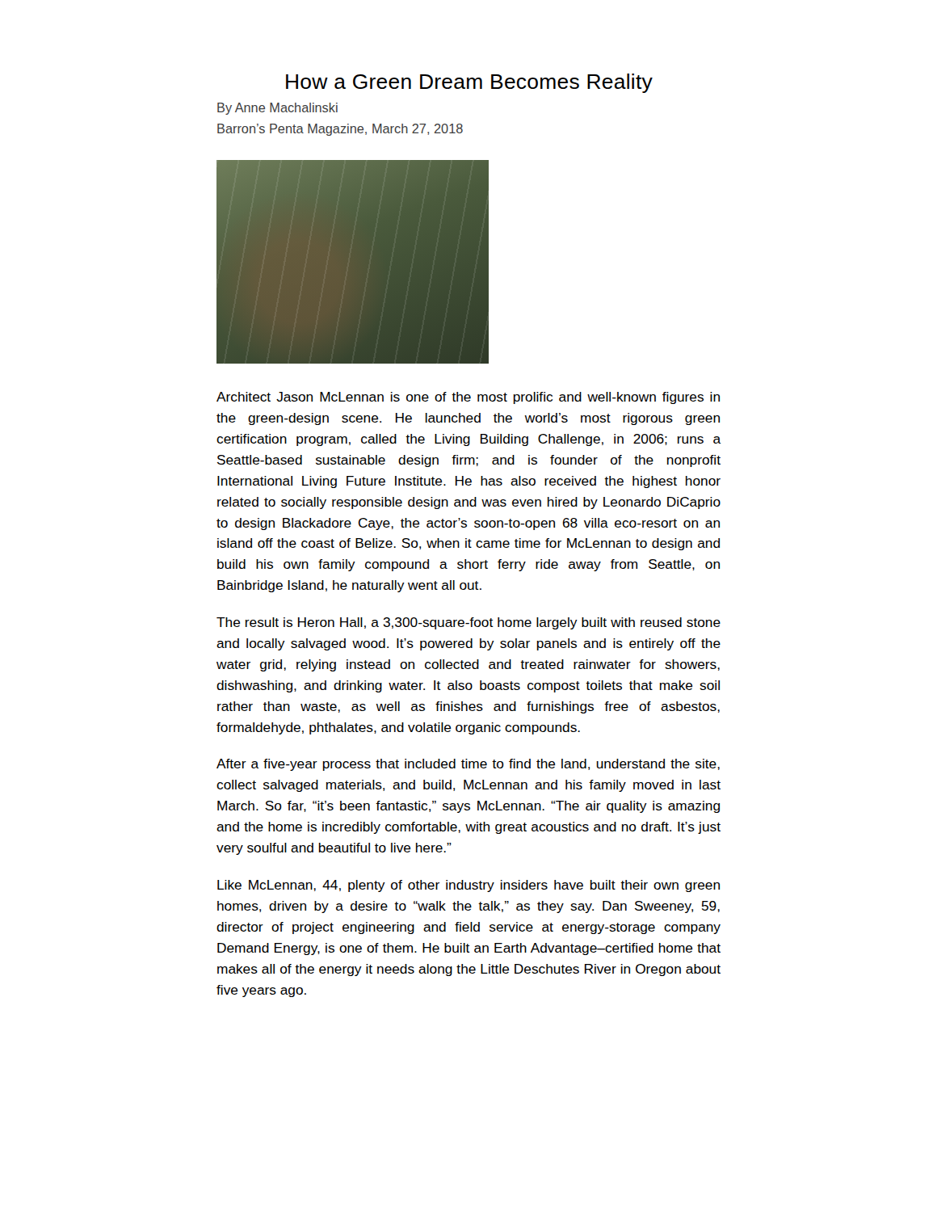How a Green Dream Becomes Reality
By Anne Machalinski
Barron’s Penta Magazine, March 27, 2018
Architect Jason McLennan is one of the most prolific and well-known figures in the green-design scene. He launched the world’s most rigorous green certification program, called the Living Building Challenge, in 2006; runs a Seattle-based sustainable design firm; and is founder of the nonprofit International Living Future Institute. He has also received the highest honor related to socially responsible design and was even hired by Leonardo DiCaprio to design Blackadore Caye, the actor’s soon-to-open 68 villa eco-resort on an island off the coast of Belize. So, when it came time for McLennan to design and build his own family compound a short ferry ride away from Seattle, on Bainbridge Island, he naturally went all out.
The result is Heron Hall, a 3,300-square-foot home largely built with reused stone and locally salvaged wood. It’s powered by solar panels and is entirely off the water grid, relying instead on collected and treated rainwater for showers, dishwashing, and drinking water. It also boasts compost toilets that make soil rather than waste, as well as finishes and furnishings free of asbestos, formaldehyde, phthalates, and volatile organic compounds.
After a five-year process that included time to find the land, understand the site, collect salvaged materials, and build, McLennan and his family moved in last March. So far, “it’s been fantastic,” says McLennan. “The air quality is amazing and the home is incredibly comfortable, with great acoustics and no draft. It’s just very soulful and beautiful to live here.”
Like McLennan, 44, plenty of other industry insiders have built their own green homes, driven by a desire to “walk the talk,” as they say. Dan Sweeney, 59, director of project engineering and field service at energy-storage company Demand Energy, is one of them. He built an Earth Advantage–certified home that makes all of the energy it needs along the Little Deschutes River in Oregon about five years ago.